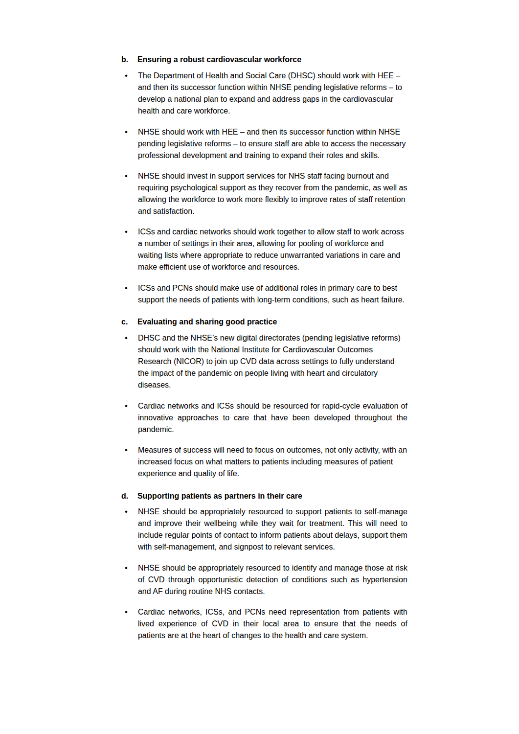b. Ensuring a robust cardiovascular workforce
• The Department of Health and Social Care (DHSC) should work with HEE – and then its successor function within NHSE pending legislative reforms – to develop a national plan to expand and address gaps in the cardiovascular health and care workforce.
• NHSE should work with HEE – and then its successor function within NHSE pending legislative reforms – to ensure staff are able to access the necessary professional development and training to expand their roles and skills.
• NHSE should invest in support services for NHS staff facing burnout and requiring psychological support as they recover from the pandemic, as well as allowing the workforce to work more flexibly to improve rates of staff retention and satisfaction.
• ICSs and cardiac networks should work together to allow staff to work across a number of settings in their area, allowing for pooling of workforce and waiting lists where appropriate to reduce unwarranted variations in care and make efficient use of workforce and resources.
• ICSs and PCNs should make use of additional roles in primary care to best support the needs of patients with long-term conditions, such as heart failure.
c. Evaluating and sharing good practice
• DHSC and the NHSE’s new digital directorates (pending legislative reforms) should work with the National Institute for Cardiovascular Outcomes Research (NICOR) to join up CVD data across settings to fully understand the impact of the pandemic on people living with heart and circulatory diseases.
• Cardiac networks and ICSs should be resourced for rapid-cycle evaluation of innovative approaches to care that have been developed throughout the pandemic.
• Measures of success will need to focus on outcomes, not only activity, with an increased focus on what matters to patients including measures of patient experience and quality of life.
d. Supporting patients as partners in their care
• NHSE should be appropriately resourced to support patients to self-manage and improve their wellbeing while they wait for treatment. This will need to include regular points of contact to inform patients about delays, support them with self-management, and signpost to relevant services.
• NHSE should be appropriately resourced to identify and manage those at risk of CVD through opportunistic detection of conditions such as hypertension and AF during routine NHS contacts.
• Cardiac networks, ICSs, and PCNs need representation from patients with lived experience of CVD in their local area to ensure that the needs of patients are at the heart of changes to the health and care system.